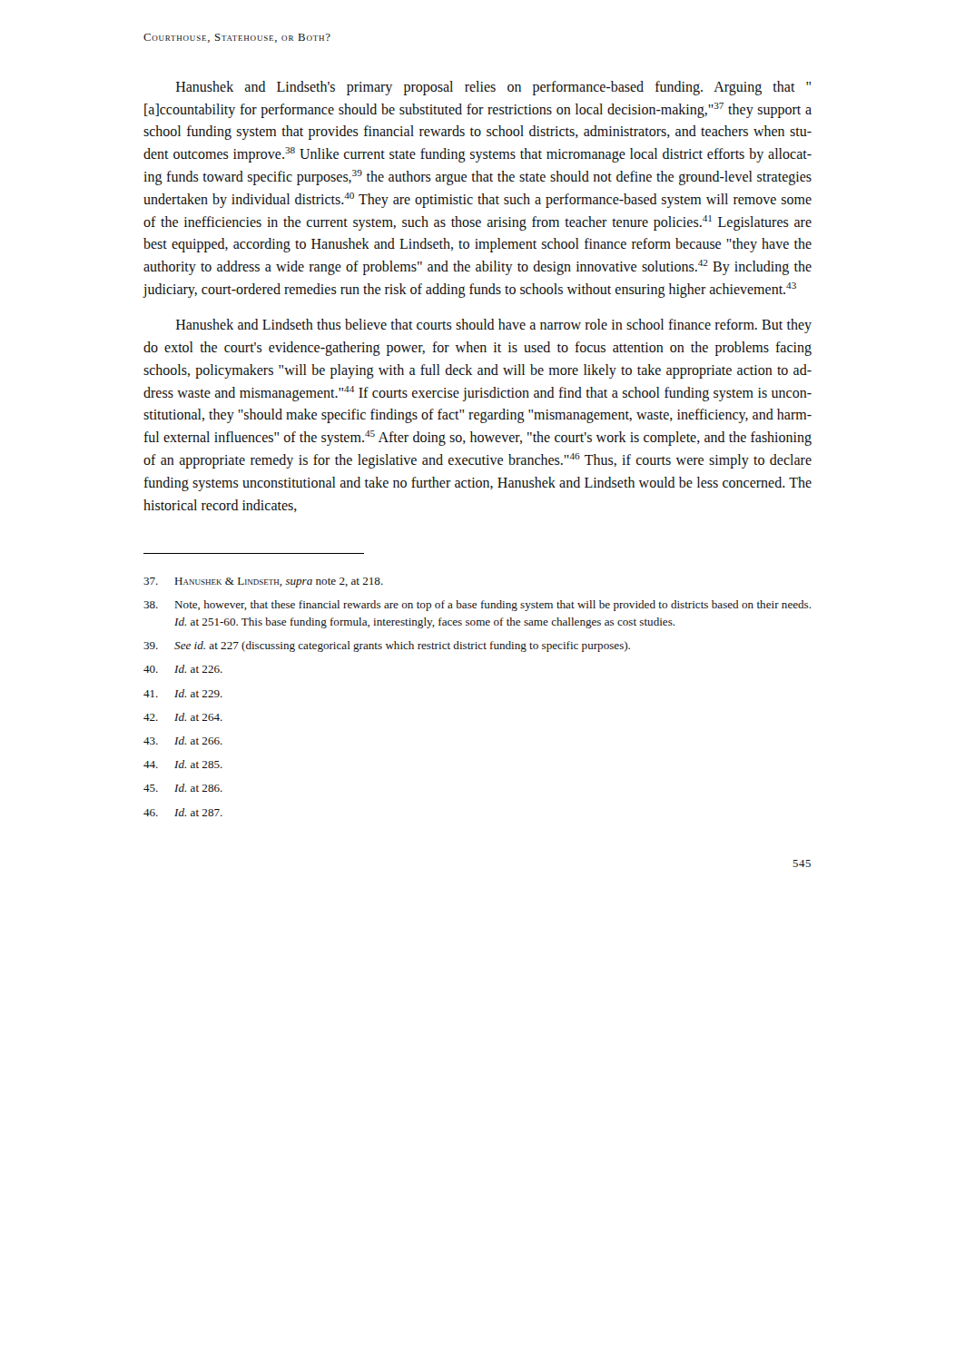Courthouse, Statehouse, or Both?
Hanushek and Lindseth's primary proposal relies on performance-based funding. Arguing that "[a]ccountability for performance should be substituted for restrictions on local decision-making,"37 they support a school funding system that provides financial rewards to school districts, administrators, and teachers when student outcomes improve.38 Unlike current state funding systems that micromanage local district efforts by allocating funds toward specific purposes,39 the authors argue that the state should not define the ground-level strategies undertaken by individual districts.40 They are optimistic that such a performance-based system will remove some of the inefficiencies in the current system, such as those arising from teacher tenure policies.41 Legislatures are best equipped, according to Hanushek and Lindseth, to implement school finance reform because "they have the authority to address a wide range of problems" and the ability to design innovative solutions.42 By including the judiciary, court-ordered remedies run the risk of adding funds to schools without ensuring higher achievement.43
Hanushek and Lindseth thus believe that courts should have a narrow role in school finance reform. But they do extol the court's evidence-gathering power, for when it is used to focus attention on the problems facing schools, policymakers "will be playing with a full deck and will be more likely to take appropriate action to address waste and mismanagement."44 If courts exercise jurisdiction and find that a school funding system is unconstitutional, they "should make specific findings of fact" regarding "mismanagement, waste, inefficiency, and harmful external influences" of the system.45 After doing so, however, "the court's work is complete, and the fashioning of an appropriate remedy is for the legislative and executive branches."46 Thus, if courts were simply to declare funding systems unconstitutional and take no further action, Hanushek and Lindseth would be less concerned. The historical record indicates,
Hanushek & Lindseth, supra note 2, at 218.
Note, however, that these financial rewards are on top of a base funding system that will be provided to districts based on their needs. Id. at 251-60. This base funding formula, interestingly, faces some of the same challenges as cost studies.
See id. at 227 (discussing categorical grants which restrict district funding to specific purposes).
Id. at 226.
Id. at 229.
Id. at 264.
Id. at 266.
Id. at 285.
Id. at 286.
Id. at 287.
545